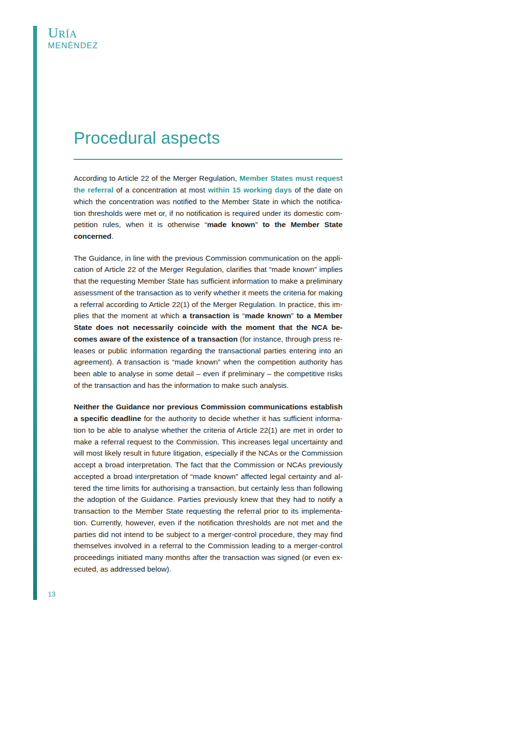URÍA
Menéndez
Procedural aspects
According to Article 22 of the Merger Regulation, Member States must request the referral of a concentration at most within 15 working days of the date on which the concentration was notified to the Member State in which the notification thresholds were met or, if no notification is required under its domestic competition rules, when it is otherwise “made known” to the Member State concerned.
The Guidance, in line with the previous Commission communication on the application of Article 22 of the Merger Regulation, clarifies that “made known” implies that the requesting Member State has sufficient information to make a preliminary assessment of the transaction as to verify whether it meets the criteria for making a referral according to Article 22(1) of the Merger Regulation. In practice, this implies that the moment at which a transaction is “made known” to a Member State does not necessarily coincide with the moment that the NCA becomes aware of the existence of a transaction (for instance, through press releases or public information regarding the transactional parties entering into an agreement). A transaction is “made known” when the competition authority has been able to analyse in some detail – even if preliminary – the competitive risks of the transaction and has the information to make such analysis.
Neither the Guidance nor previous Commission communications establish a specific deadline for the authority to decide whether it has sufficient information to be able to analyse whether the criteria of Article 22(1) are met in order to make a referral request to the Commission. This increases legal uncertainty and will most likely result in future litigation, especially if the NCAs or the Commission accept a broad interpretation. The fact that the Commission or NCAs previously accepted a broad interpretation of “made known” affected legal certainty and altered the time limits for authorising a transaction, but certainly less than following the adoption of the Guidance. Parties previously knew that they had to notify a transaction to the Member State requesting the referral prior to its implementation. Currently, however, even if the notification thresholds are not met and the parties did not intend to be subject to a merger-control procedure, they may find themselves involved in a referral to the Commission leading to a merger-control proceedings initiated many months after the transaction was signed (or even executed, as addressed below).
13